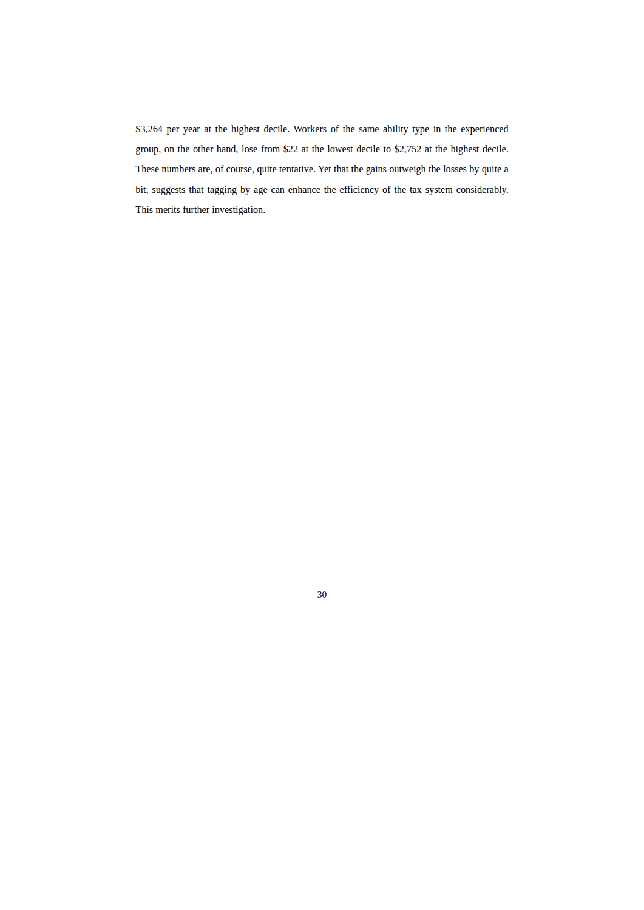$3,264 per year at the highest decile. Workers of the same ability type in the experienced group, on the other hand, lose from $22 at the lowest decile to $2,752 at the highest decile. These numbers are, of course, quite tentative. Yet that the gains outweigh the losses by quite a bit, suggests that tagging by age can enhance the efficiency of the tax system considerably. This merits further investigation.
30